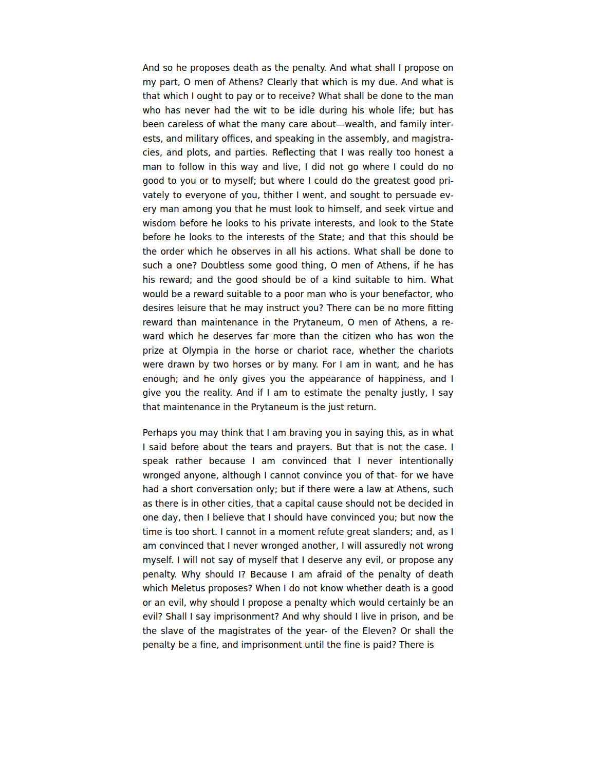And so he proposes death as the penalty. And what shall I propose on my part, O men of Athens? Clearly that which is my due. And what is that which I ought to pay or to receive? What shall be done to the man who has never had the wit to be idle during his whole life; but has been careless of what the many care about—wealth, and family interests, and military offices, and speaking in the assembly, and magistracies, and plots, and parties. Reflecting that I was really too honest a man to follow in this way and live, I did not go where I could do no good to you or to myself; but where I could do the greatest good privately to everyone of you, thither I went, and sought to persuade every man among you that he must look to himself, and seek virtue and wisdom before he looks to his private interests, and look to the State before he looks to the interests of the State; and that this should be the order which he observes in all his actions. What shall be done to such a one? Doubtless some good thing, O men of Athens, if he has his reward; and the good should be of a kind suitable to him. What would be a reward suitable to a poor man who is your benefactor, who desires leisure that he may instruct you? There can be no more fitting reward than maintenance in the Prytaneum, O men of Athens, a reward which he deserves far more than the citizen who has won the prize at Olympia in the horse or chariot race, whether the chariots were drawn by two horses or by many. For I am in want, and he has enough; and he only gives you the appearance of happiness, and I give you the reality. And if I am to estimate the penalty justly, I say that maintenance in the Prytaneum is the just return.
Perhaps you may think that I am braving you in saying this, as in what I said before about the tears and prayers. But that is not the case. I speak rather because I am convinced that I never intentionally wronged anyone, although I cannot convince you of that- for we have had a short conversation only; but if there were a law at Athens, such as there is in other cities, that a capital cause should not be decided in one day, then I believe that I should have convinced you; but now the time is too short. I cannot in a moment refute great slanders; and, as I am convinced that I never wronged another, I will assuredly not wrong myself. I will not say of myself that I deserve any evil, or propose any penalty. Why should I? Because I am afraid of the penalty of death which Meletus proposes? When I do not know whether death is a good or an evil, why should I propose a penalty which would certainly be an evil? Shall I say imprisonment? And why should I live in prison, and be the slave of the magistrates of the year- of the Eleven? Or shall the penalty be a fine, and imprisonment until the fine is paid? There is